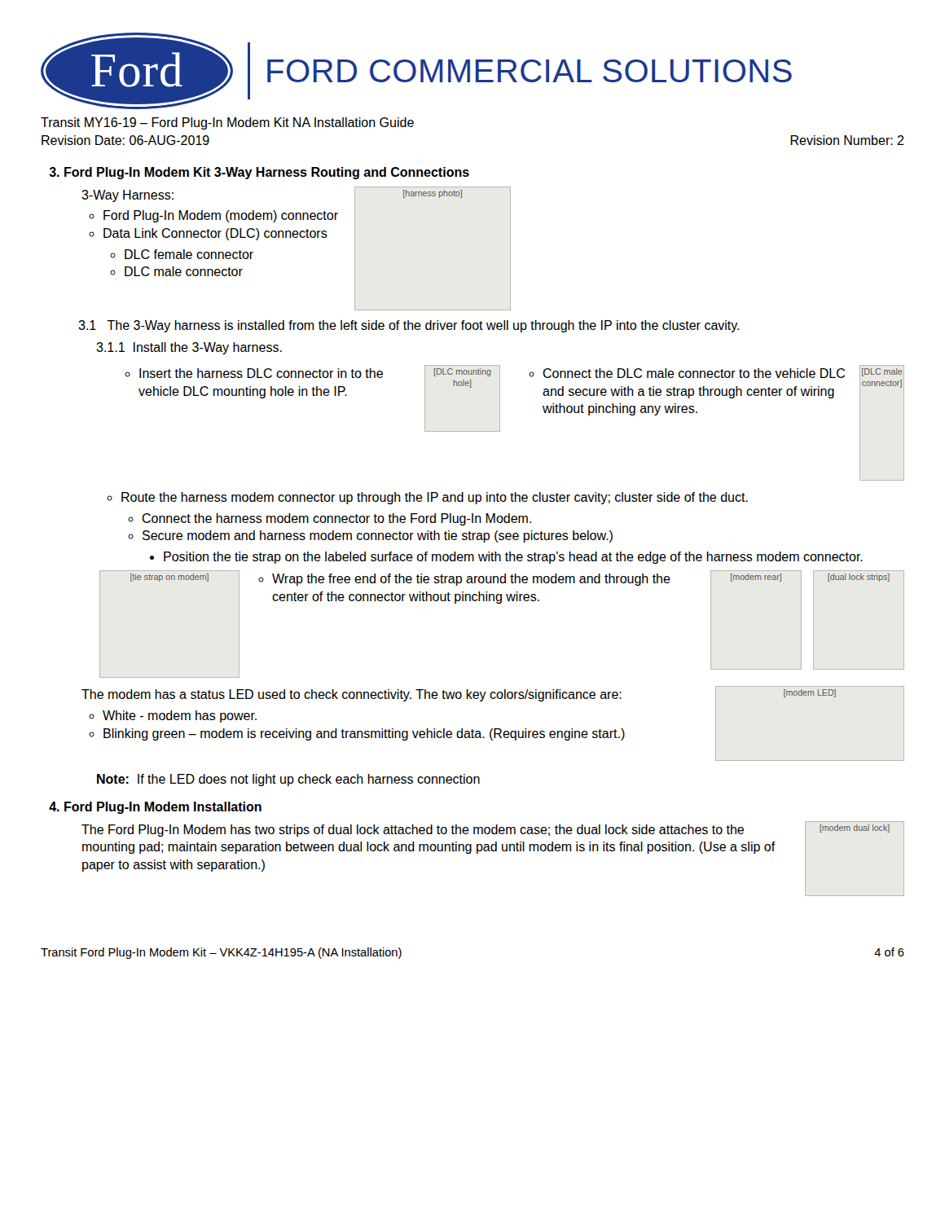Ford
FORD COMMERCIAL SOLUTIONS
Transit MY16-19 – Ford Plug-In Modem Kit NA Installation Guide
Revision Date: 06-AUG-2019 Revision Number: 2
Ford Plug-In Modem Kit 3-Way Harness Routing and Connections
3-Way Harness:
Ford Plug-In Modem (modem) connector
Data Link Connector (DLC) connectors
DLC female connector
DLC male connector
[harness photo]
3.1 The 3-Way harness is installed from the left side of the driver foot well up through the IP into the cluster cavity.
3.1.1 Install the 3-Way harness.
Insert the harness DLC connector in to the vehicle DLC mounting hole in the IP.
[DLC mounting hole]
Connect the DLC male connector to the vehicle DLC and secure with a tie strap through center of wiring without pinching any wires.
[DLC male connector]
Route the harness modem connector up through the IP and up into the cluster cavity; cluster side of the duct.
Connect the harness modem connector to the Ford Plug-In Modem.
Secure modem and harness modem connector with tie strap (see pictures below.)
Position the tie strap on the labeled surface of modem with the strap’s head at the edge of the harness modem connector.
[tie strap on modem]
Wrap the free end of the tie strap around the modem and through the center of the connector without pinching wires.
[modem rear]
[dual lock strips]
The modem has a status LED used to check connectivity. The two key colors/significance are:
White - modem has power.
Blinking green – modem is receiving and transmitting vehicle data. (Requires engine start.)
[modem LED]
Note: If the LED does not light up check each harness connection
Ford Plug-In Modem Installation
The Ford Plug-In Modem has two strips of dual lock attached to the modem case; the dual lock side attaches to the mounting pad; maintain separation between dual lock and mounting pad until modem is in its final position. (Use a slip of paper to assist with separation.)
[modem dual lock]
Transit Ford Plug-In Modem Kit – VKK4Z-14H195-A (NA Installation) 4 of 6